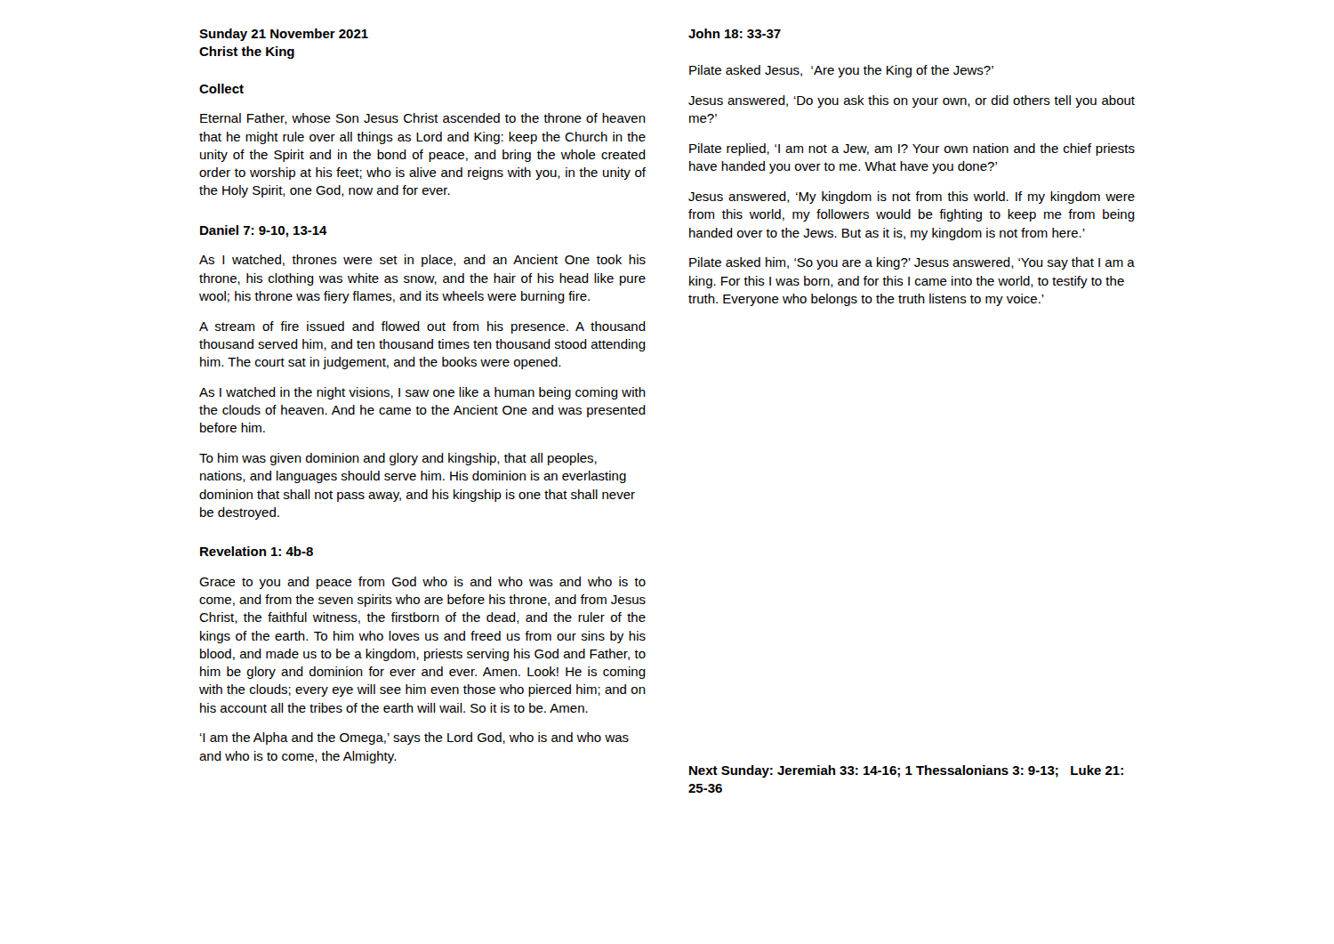Sunday 21 November 2021
Christ the King
Collect
Eternal Father, whose Son Jesus Christ ascended to the throne of heaven that he might rule over all things as Lord and King: keep the Church in the unity of the Spirit and in the bond of peace, and bring the whole created order to worship at his feet; who is alive and reigns with you, in the unity of the Holy Spirit, one God, now and for ever.
Daniel 7: 9-10, 13-14
As I watched, thrones were set in place, and an Ancient One took his throne, his clothing was white as snow, and the hair of his head like pure wool; his throne was fiery flames, and its wheels were burning fire.
A stream of fire issued and flowed out from his presence. A thousand thousand served him, and ten thousand times ten thousand stood attending him. The court sat in judgement, and the books were opened.
As I watched in the night visions, I saw one like a human being coming with the clouds of heaven. And he came to the Ancient One and was presented before him.
To him was given dominion and glory and kingship, that all peoples, nations, and languages should serve him. His dominion is an everlasting dominion that shall not pass away, and his kingship is one that shall never be destroyed.
Revelation 1: 4b-8
Grace to you and peace from God who is and who was and who is to come, and from the seven spirits who are before his throne, and from Jesus Christ, the faithful witness, the firstborn of the dead, and the ruler of the kings of the earth. To him who loves us and freed us from our sins by his blood, and made us to be a kingdom, priests serving his God and Father, to him be glory and dominion for ever and ever. Amen. Look! He is coming with the clouds; every eye will see him even those who pierced him; and on his account all the tribes of the earth will wail. So it is to be. Amen.
‘I am the Alpha and the Omega,’ says the Lord God, who is and who was and who is to come, the Almighty.
John 18: 33-37
Pilate asked Jesus, ‘Are you the King of the Jews?’
Jesus answered, ‘Do you ask this on your own, or did others tell you about me?’
Pilate replied, ‘I am not a Jew, am I? Your own nation and the chief priests have handed you over to me. What have you done?’
Jesus answered, ‘My kingdom is not from this world. If my kingdom were from this world, my followers would be fighting to keep me from being handed over to the Jews. But as it is, my kingdom is not from here.’
Pilate asked him, ‘So you are a king?’ Jesus answered, ‘You say that I am a king. For this I was born, and for this I came into the world, to testify to the truth. Everyone who belongs to the truth listens to my voice.’
Next Sunday: Jeremiah 33: 14-16; 1 Thessalonians 3: 9-13; Luke 21: 25-36